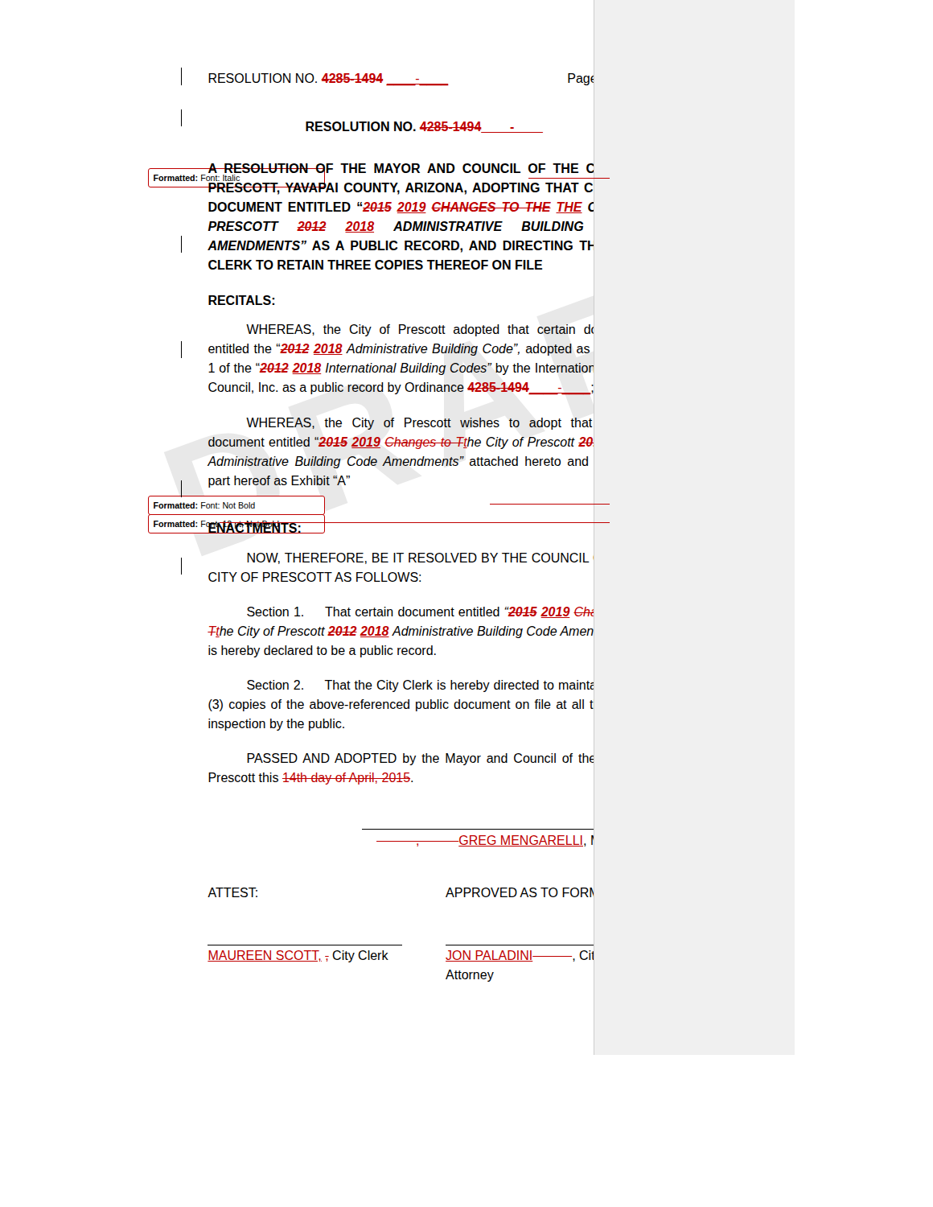DRAFT
Formatted: Font: Italic
Formatted: Font: Not Bold
Formatted: Font: 12 pt, Not Bold
RESOLUTION NO. 4285-1494 ____-____ Page 1 of 19
RESOLUTION NO. 4285-1494____-____
A RESOLUTION OF THE MAYOR AND COUNCIL OF THE CITY OF PRESCOTT, YAVAPAI COUNTY, ARIZONA, ADOPTING THAT CERTAIN DOCUMENT ENTITLED “2015 2019 CHANGES TO THE THE CITY OF PRESCOTT 2012 2018 ADMINISTRATIVE BUILDING CODE AMENDMENTS” AS A PUBLIC RECORD, AND DIRECTING THE CITY CLERK TO RETAIN THREE COPIES THEREOF ON FILE
RECITALS:
WHEREAS, the City of Prescott adopted that certain document entitled the “2012 2018 Administrative Building Code”, adopted as Chapter 1 of the “2012 2018 International Building Codes” by the International Code Council, Inc. as a public record by Ordinance 4285-1494____-____; and
WHEREAS, the City of Prescott wishes to adopt that certain document entitled “2015 2019 Changes to T the City of Prescott 2012 2018 Administrative Building Code Amendments” attached hereto and made a part hereof as Exhibit “A”
ENACTMENTS:
NOW, THEREFORE, BE IT RESOLVED BY THE COUNCIL OF THE CITY OF PRESCOTT AS FOLLOWS:
Section 1. That certain document entitled “2015 2019 Changes to T the City of Prescott 2012 2018 Administrative Building Code Amendments” is hereby declared to be a public record.
Section 2. That the City Clerk is hereby directed to maintain three (3) copies of the above-referenced public document on file at all times for inspection by the public.
PASSED AND ADOPTED by the Mayor and Council of the City of Prescott this 14th day of April, 2015.
, GREG MENGARELLI, Mayor
ATTEST:
MAUREEN SCOTT, , City Clerk
APPROVED AS TO FORM:
JON PALADINI , City Attorney